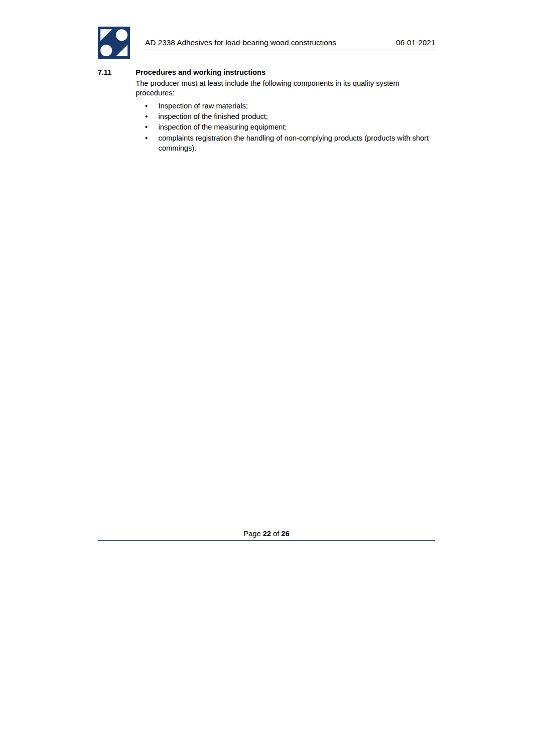AD 2338 Adhesives for load-bearing wood constructions
06-01-2021
7.11
Procedures and working instructions
The producer must at least include the following components in its quality system procedures:
Inspection of raw materials;
inspection of the finished product;
inspection of the measuring equipment;
complaints registration the handling of non-complying products (products with short
commings).
Page 22 of 26